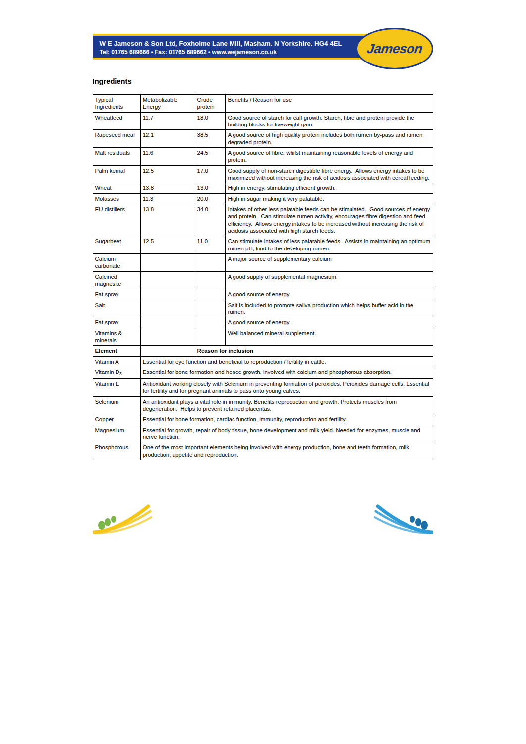W E Jameson & Son Ltd, Foxholme Lane Mill, Masham. N Yorkshire. HG4 4EL
Tel: 01765 689666 • Fax: 01765 689662 • www.wejameson.co.uk
Jameson
Ingredients
| Typical Ingredients | Metabolizable Energy | Crude protein | Benefits / Reason for use |
| Wheatfeed | 11.7 | 18.0 | Good source of starch for calf growth. Starch, fibre and protein provide the building blocks for liveweight gain. |
| Rapeseed meal | 12.1 | 38.5 | A good source of high quality protein includes both rumen by-pass and rumen degraded protein. |
| Malt residuals | 11.6 | 24.5 | A good source of fibre, whilst maintaining reasonable levels of energy and protein. |
| Palm kernal | 12.5 | 17.0 | Good supply of non-starch digestible fibre energy. Allows energy intakes to be maximized without increasing the risk of acidosis associated with cereal feeding. |
| Wheat | 13.8 | 13.0 | High in energy, stimulating efficient growth. |
| Molasses | 11.3 | 20.0 | High in sugar making it very palatable. |
| EU distillers | 13.8 | 34.0 | Intakes of other less palatable feeds can be stimulated. Good sources of energy and protein. Can stimulate rumen activity, encourages fibre digestion and feed efficiency. Allows energy intakes to be increased without increasing the risk of acidosis associated with high starch feeds. |
| Sugarbeet | 12.5 | 11.0 | Can stimulate intakes of less palatable feeds. Assists in maintaining an optimum rumen pH, kind to the developing rumen. |
| Calcium carbonate | | | A major source of supplementary calcium |
| Calcined magnesite | | | A good supply of supplemental magnesium. |
| Fat spray | | | A good source of energy |
| Salt | | | Salt is included to promote saliva production which helps buffer acid in the rumen. |
| Fat spray | | | A good source of energy. |
| Vitamins & minerals | | | Well balanced mineral supplement. |
| Element | | Reason for inclusion |
| Vitamin A | Essential for eye function and beneficial to reproduction / fertility in cattle. |
| Vitamin D 3 | Essential for bone formation and hence growth, involved with calcium and phosphorous absorption. |
| Vitamin E | Antioxidant working closely with Selenium in preventing formation of peroxides. Peroxides damage cells. Essential for fertility and for pregnant animals to pass onto young calves. |
| Selenium | An antioxidant plays a vital role in immunity. Benefits reproduction and growth. Protects muscles from degeneration. Helps to prevent retained placentas. |
| Copper | Essential for bone formation, cardiac function, immunity, reproduction and fertility. |
| Magnesium | Essential for growth, repair of body tissue, bone development and milk yield. Needed for enzymes, muscle and nerve function. |
| Phosphorous | One of the most important elements being involved with energy production, bone and teeth formation, milk production, appetite and reproduction. |